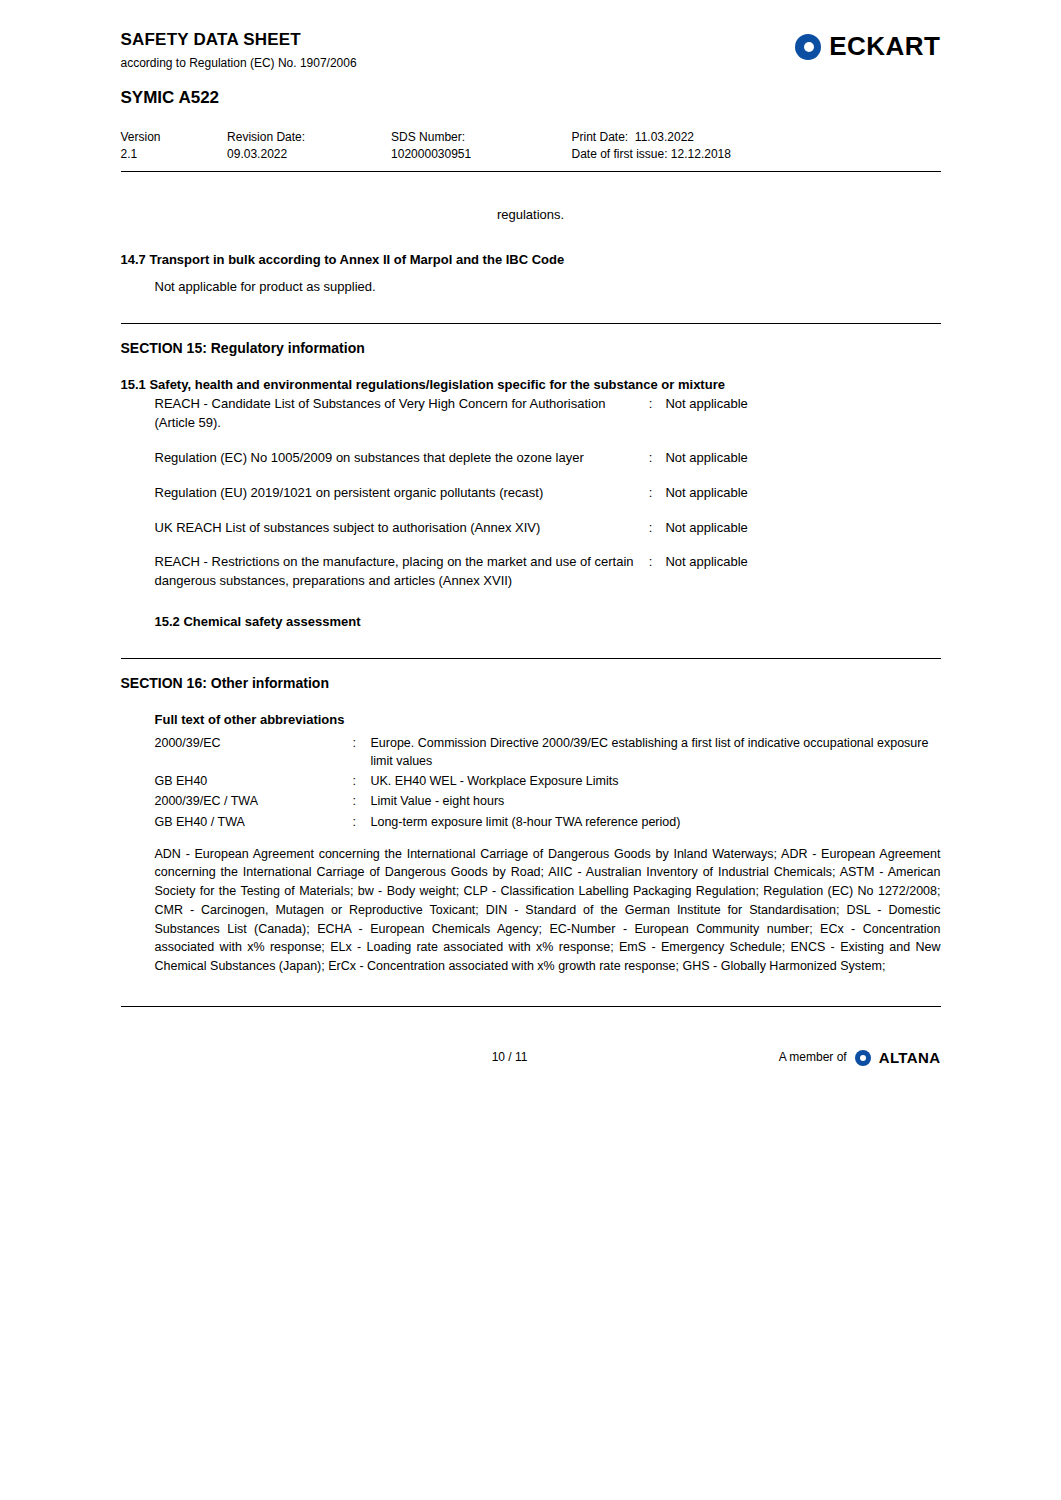SAFETY DATA SHEET
according to Regulation (EC) No. 1907/2006
SYMIC A522
ECKART
| Version 2.1 | Revision Date: 09.03.2022 | SDS Number: 102000030951 | Print Date: 11.03.2022 Date of first issue: 12.12.2018 |
regulations.
14.7 Transport in bulk according to Annex II of Marpol and the IBC Code
Not applicable for product as supplied.
SECTION 15: Regulatory information
15.1 Safety, health and environmental regulations/legislation specific for the substance or mixture
| REACH - Candidate List of Substances of Very High Concern for Authorisation (Article 59). | : | Not applicable |
| Regulation (EC) No 1005/2009 on substances that deplete the ozone layer | : | Not applicable |
| Regulation (EU) 2019/1021 on persistent organic pollutants (recast) | : | Not applicable |
| UK REACH List of substances subject to authorisation (Annex XIV) | : | Not applicable |
| REACH - Restrictions on the manufacture, placing on the market and use of certain dangerous substances, preparations and articles (Annex XVII) | : | Not applicable |
15.2 Chemical safety assessment
SECTION 16: Other information
Full text of other abbreviations
| 2000/39/EC | : | Europe. Commission Directive 2000/39/EC establishing a first list of indicative occupational exposure limit values |
| GB EH40 | : | UK. EH40 WEL - Workplace Exposure Limits |
| 2000/39/EC / TWA | : | Limit Value - eight hours |
| GB EH40 / TWA | : | Long-term exposure limit (8-hour TWA reference period) |
ADN - European Agreement concerning the International Carriage of Dangerous Goods by Inland Waterways; ADR - European Agreement concerning the International Carriage of Dangerous Goods by Road; AIIC - Australian Inventory of Industrial Chemicals; ASTM - American Society for the Testing of Materials; bw - Body weight; CLP - Classification Labelling Packaging Regulation; Regulation (EC) No 1272/2008; CMR - Carcinogen, Mutagen or Reproductive Toxicant; DIN - Standard of the German Institute for Standardisation; DSL - Domestic Substances List (Canada); ECHA - European Chemicals Agency; EC-Number - European Community number; ECx - Concentration associated with x% response; ELx - Loading rate associated with x% response; EmS - Emergency Schedule; ENCS - Existing and New Chemical Substances (Japan); ErCx - Concentration associated with x% growth rate response; GHS - Globally Harmonized System;
10 / 11
A member of ALTANA